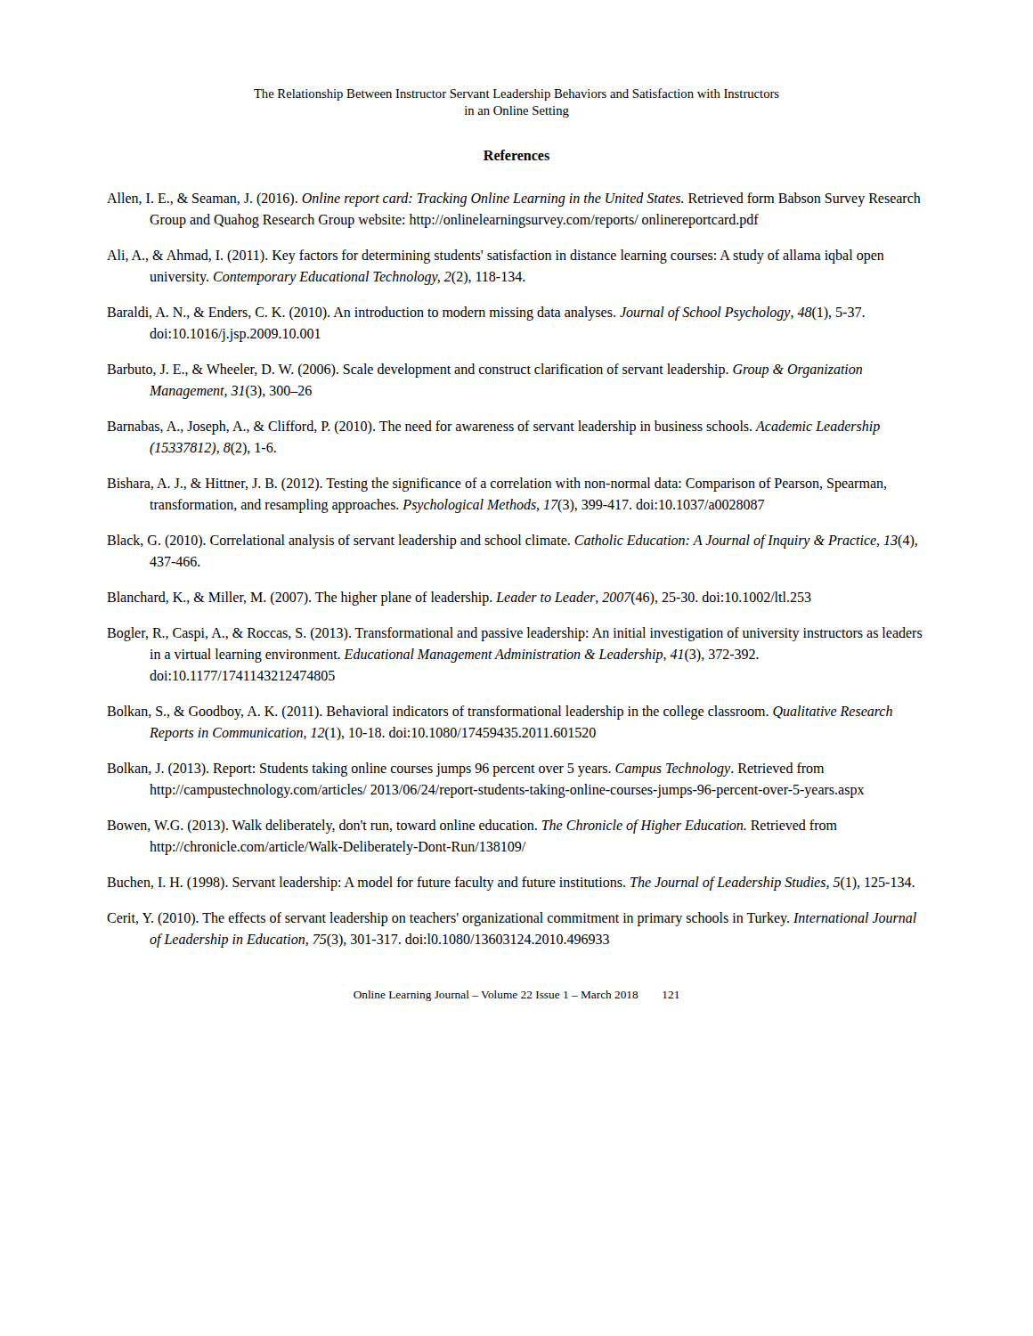The Relationship Between Instructor Servant Leadership Behaviors and Satisfaction with Instructors
in an Online Setting
References
Allen, I. E., & Seaman, J. (2016). Online report card: Tracking Online Learning in the United States. Retrieved form Babson Survey Research Group and Quahog Research Group website: http://onlinelearningsurvey.com/reports/ onlinereportcard.pdf
Ali, A., & Ahmad, I. (2011). Key factors for determining students' satisfaction in distance learning courses: A study of allama iqbal open university. Contemporary Educational Technology, 2(2), 118-134.
Baraldi, A. N., & Enders, C. K. (2010). An introduction to modern missing data analyses. Journal of School Psychology, 48(1), 5-37. doi:10.1016/j.jsp.2009.10.001
Barbuto, J. E., & Wheeler, D. W. (2006). Scale development and construct clarification of servant leadership. Group & Organization Management, 31(3), 300–26
Barnabas, A., Joseph, A., & Clifford, P. (2010). The need for awareness of servant leadership in business schools. Academic Leadership (15337812), 8(2), 1-6.
Bishara, A. J., & Hittner, J. B. (2012). Testing the significance of a correlation with non-normal data: Comparison of Pearson, Spearman, transformation, and resampling approaches. Psychological Methods, 17(3), 399-417. doi:10.1037/a0028087
Black, G. (2010). Correlational analysis of servant leadership and school climate. Catholic Education: A Journal of Inquiry & Practice, 13(4), 437-466.
Blanchard, K., & Miller, M. (2007). The higher plane of leadership. Leader to Leader, 2007(46), 25-30. doi:10.1002/ltl.253
Bogler, R., Caspi, A., & Roccas, S. (2013). Transformational and passive leadership: An initial investigation of university instructors as leaders in a virtual learning environment. Educational Management Administration & Leadership, 41(3), 372-392. doi:10.1177/1741143212474805
Bolkan, S., & Goodboy, A. K. (2011). Behavioral indicators of transformational leadership in the college classroom. Qualitative Research Reports in Communication, 12(1), 10-18. doi:10.1080/17459435.2011.601520
Bolkan, J. (2013). Report: Students taking online courses jumps 96 percent over 5 years. Campus Technology. Retrieved from http://campustechnology.com/articles/ 2013/06/24/report-students-taking-online-courses-jumps-96-percent-over-5-years.aspx
Bowen, W.G. (2013). Walk deliberately, don't run, toward online education. The Chronicle of Higher Education. Retrieved from http://chronicle.com/article/Walk-Deliberately-Dont-Run/138109/
Buchen, I. H. (1998). Servant leadership: A model for future faculty and future institutions. The Journal of Leadership Studies, 5(1), 125-134.
Cerit, Y. (2010). The effects of servant leadership on teachers' organizational commitment in primary schools in Turkey. International Journal of Leadership in Education, 75(3), 301-317. doi:l0.1080/13603124.2010.496933
Online Learning Journal – Volume 22 Issue 1 – March 2018121